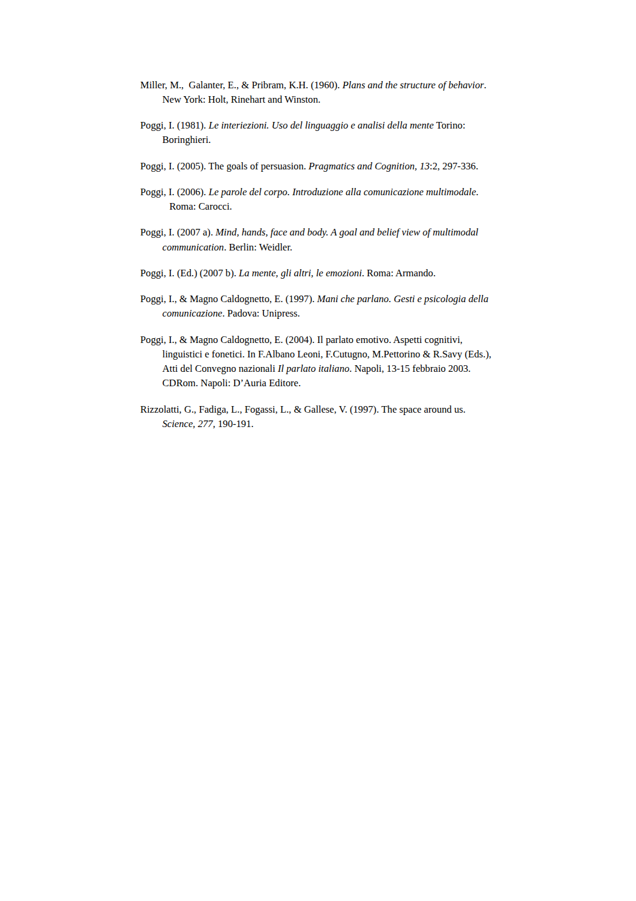Miller, M., Galanter, E., & Pribram, K.H. (1960). Plans and the structure of behavior. New York: Holt, Rinehart and Winston.
Poggi, I. (1981). Le interiezioni. Uso del linguaggio e analisi della mente Torino: Boringhieri.
Poggi, I. (2005). The goals of persuasion. Pragmatics and Cognition, 13:2, 297-336.
Poggi, I. (2006). Le parole del corpo. Introduzione alla comunicazione multimodale. Roma: Carocci.
Poggi, I. (2007 a). Mind, hands, face and body. A goal and belief view of multimodal communication. Berlin: Weidler.
Poggi, I. (Ed.) (2007 b). La mente, gli altri, le emozioni. Roma: Armando.
Poggi, I., & Magno Caldognetto, E. (1997). Mani che parlano. Gesti e psicologia della comunicazione. Padova: Unipress.
Poggi, I., & Magno Caldognetto, E. (2004). Il parlato emotivo. Aspetti cognitivi, linguistici e fonetici. In F.Albano Leoni, F.Cutugno, M.Pettorino & R.Savy (Eds.), Atti del Convegno nazionali Il parlato italiano. Napoli, 13-15 febbraio 2003. CDRom. Napoli: D’Auria Editore.
Rizzolatti, G., Fadiga, L., Fogassi, L., & Gallese, V. (1997). The space around us. Science, 277, 190-191.